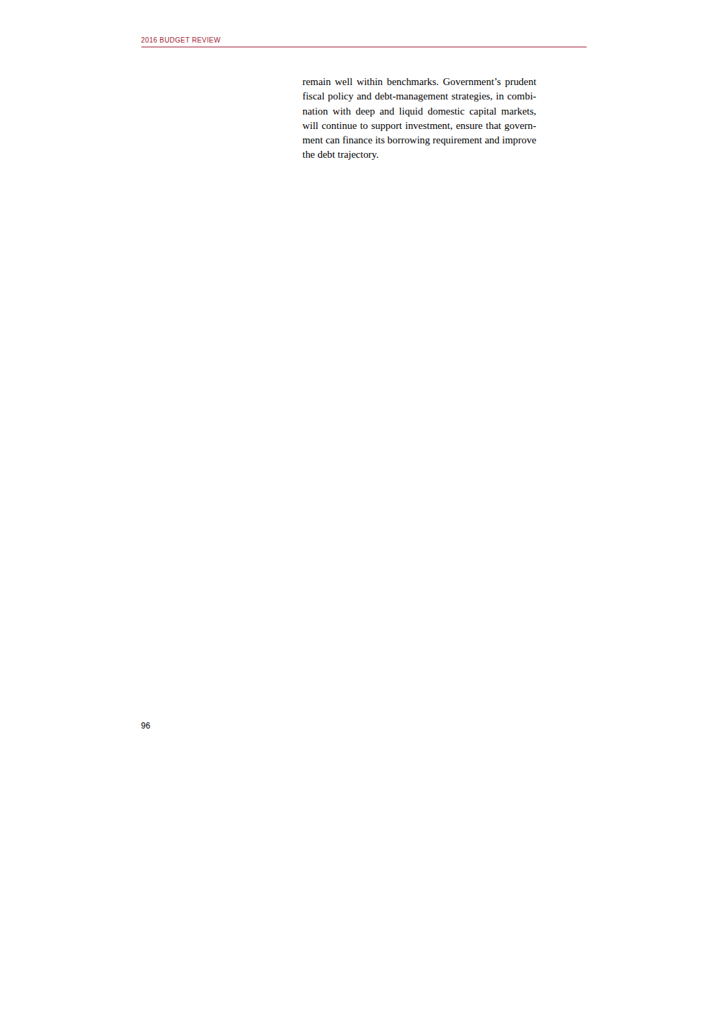2016 Budget Review
remain well within benchmarks. Government’s prudent fiscal policy and debt-management strategies, in combination with deep and liquid domestic capital markets, will continue to support investment, ensure that government can finance its borrowing requirement and improve the debt trajectory.
96